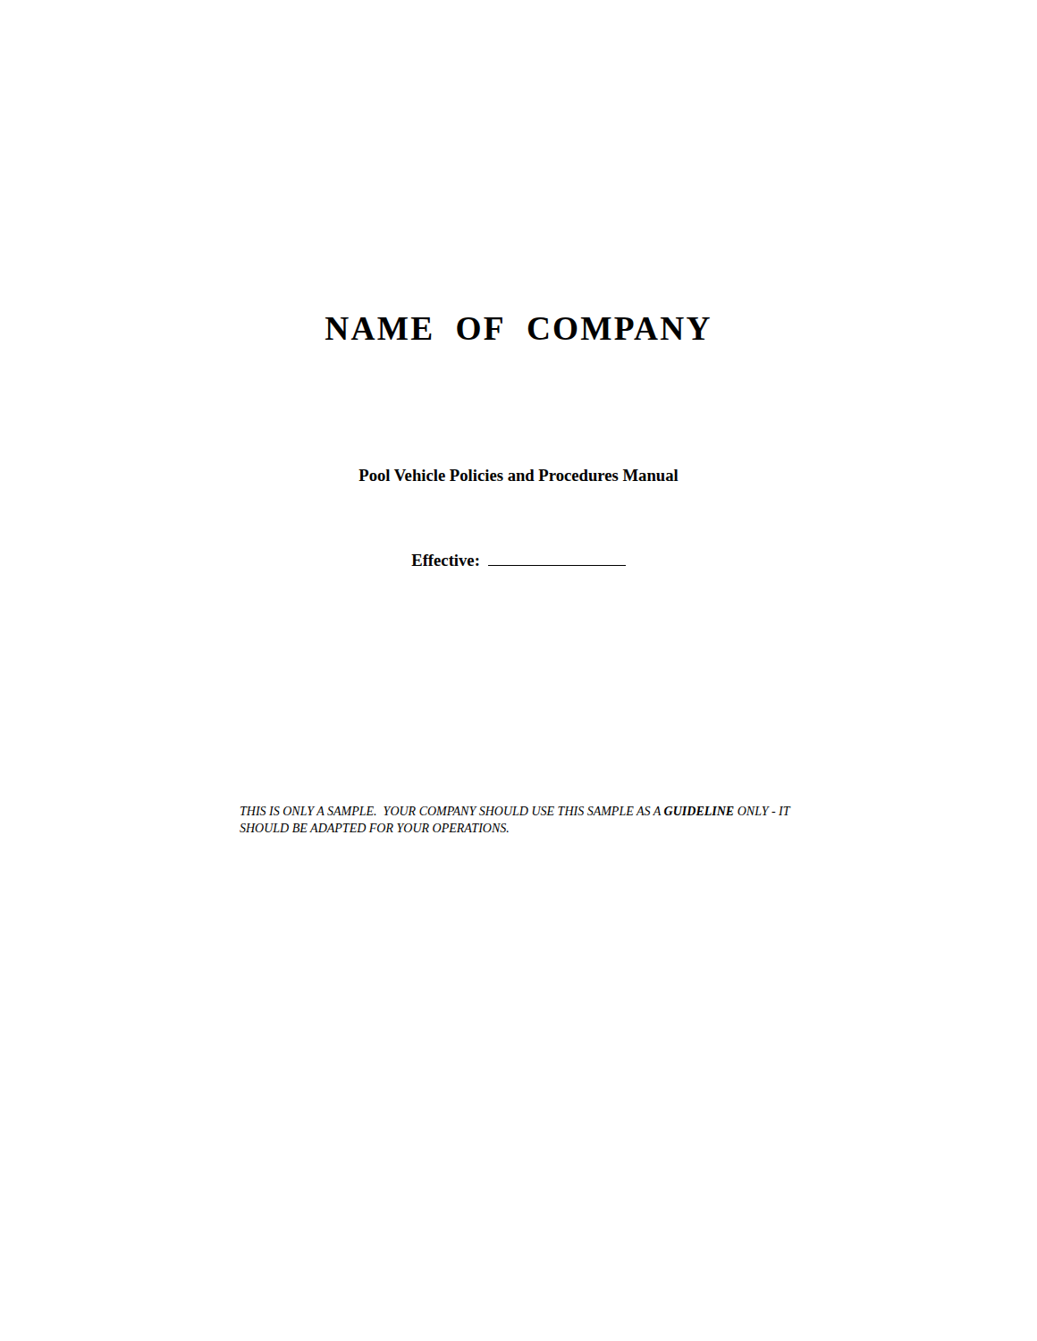NAME OF COMPANY
Pool Vehicle Policies and Procedures Manual
Effective:
THIS IS ONLY A SAMPLE. YOUR COMPANY SHOULD USE THIS SAMPLE AS A GUIDELINE ONLY - IT SHOULD BE ADAPTED FOR YOUR OPERATIONS.